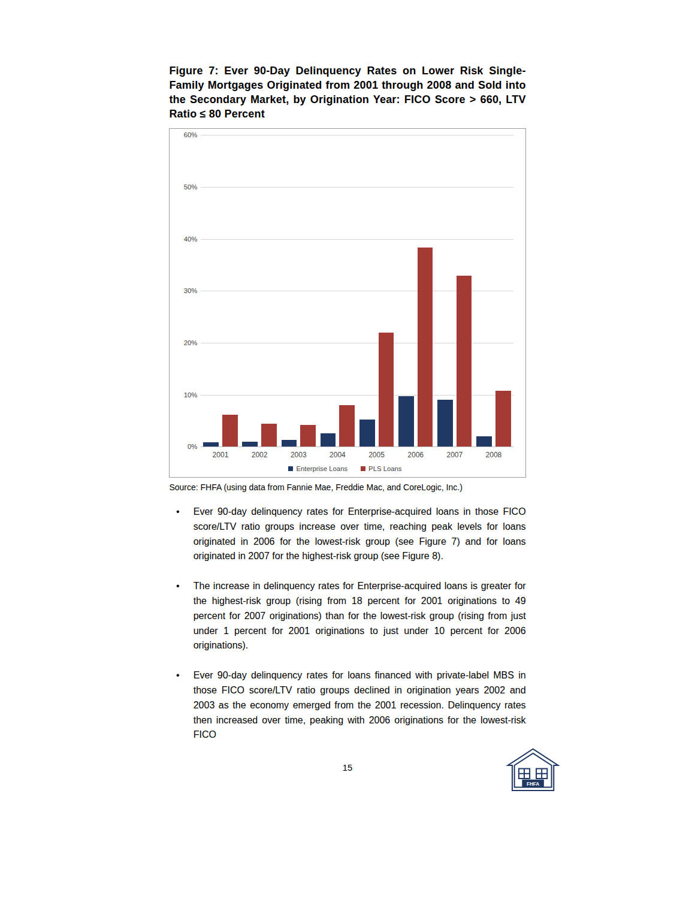Figure 7: Ever 90-Day Delinquency Rates on Lower Risk Single-Family Mortgages Originated from 2001 through 2008 and Sold into the Secondary Market, by Origination Year: FICO Score > 660, LTV Ratio ≤ 80 Percent
60%
50%
40%
30%
20%
10%
0%
2001 2002 2003 2004 2005 2006 2007 2008
Enterprise Loans
PLS Loans
Source: FHFA (using data from Fannie Mae, Freddie Mac, and CoreLogic, Inc.)
Ever 90-day delinquency rates for Enterprise-acquired loans in those FICO score/LTV ratio groups increase over time, reaching peak levels for loans originated in 2006 for the lowest-risk group (see Figure 7) and for loans originated in 2007 for the highest-risk group (see Figure 8).
The increase in delinquency rates for Enterprise-acquired loans is greater for the highest-risk group (rising from 18 percent for 2001 originations to 49 percent for 2007 originations) than for the lowest-risk group (rising from just under 1 percent for 2001 originations to just under 10 percent for 2006 originations).
Ever 90-day delinquency rates for loans financed with private-label MBS in those FICO score/LTV ratio groups declined in origination years 2002 and 2003 as the economy emerged from the 2001 recession. Delinquency rates then increased over time, peaking with 2006 originations for the lowest-risk FICO
15
FHFA